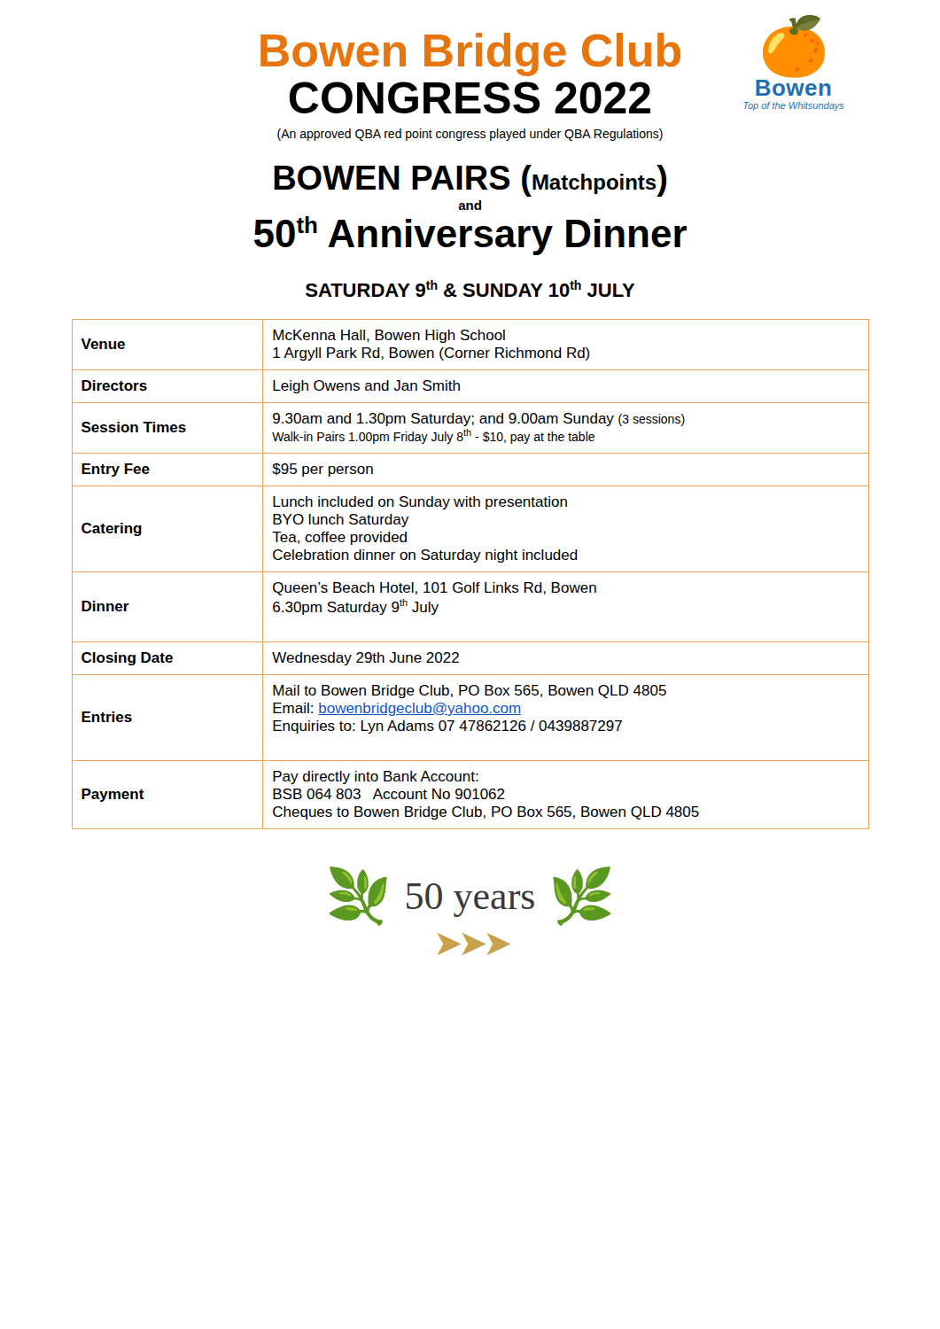🍊
Bowen
Top of the Whitsundays
Bowen Bridge Club
CONGRESS 2022
(An approved QBA red point congress played under QBA Regulations)
BOWEN PAIRS (Matchpoints)
and
50th Anniversary Dinner
SATURDAY 9th & SUNDAY 10th JULY
| Venue | McKenna Hall, Bowen High School 1 Argyll Park Rd, Bowen (Corner Richmond Rd) |
| Directors | Leigh Owens and Jan Smith |
| Session Times | 9.30am and 1.30pm Saturday; and 9.00am Sunday (3 sessions) Walk-in Pairs 1.00pm Friday July 8 th - $10, pay at the table |
| Entry Fee | $95 per person |
| Catering | Lunch included on Sunday with presentation BYO lunch Saturday Tea, coffee provided Celebration dinner on Saturday night included |
| Dinner | Queen’s Beach Hotel, 101 Golf Links Rd, Bowen 6.30pm Saturday 9 th July |
| Closing Date | Wednesday 29th June 2022 |
| Entries | Mail to Bowen Bridge Club, PO Box 565, Bowen QLD 4805 Email: bowenbridgeclub@yahoo.com Enquiries to: Lyn Adams 07 47862126 / 0439887297 |
| Payment | Pay directly into Bank Account: BSB 064 803 Account No 901062 Cheques to Bowen Bridge Club, PO Box 565, Bowen QLD 4805 |
50 years
➤➤➤